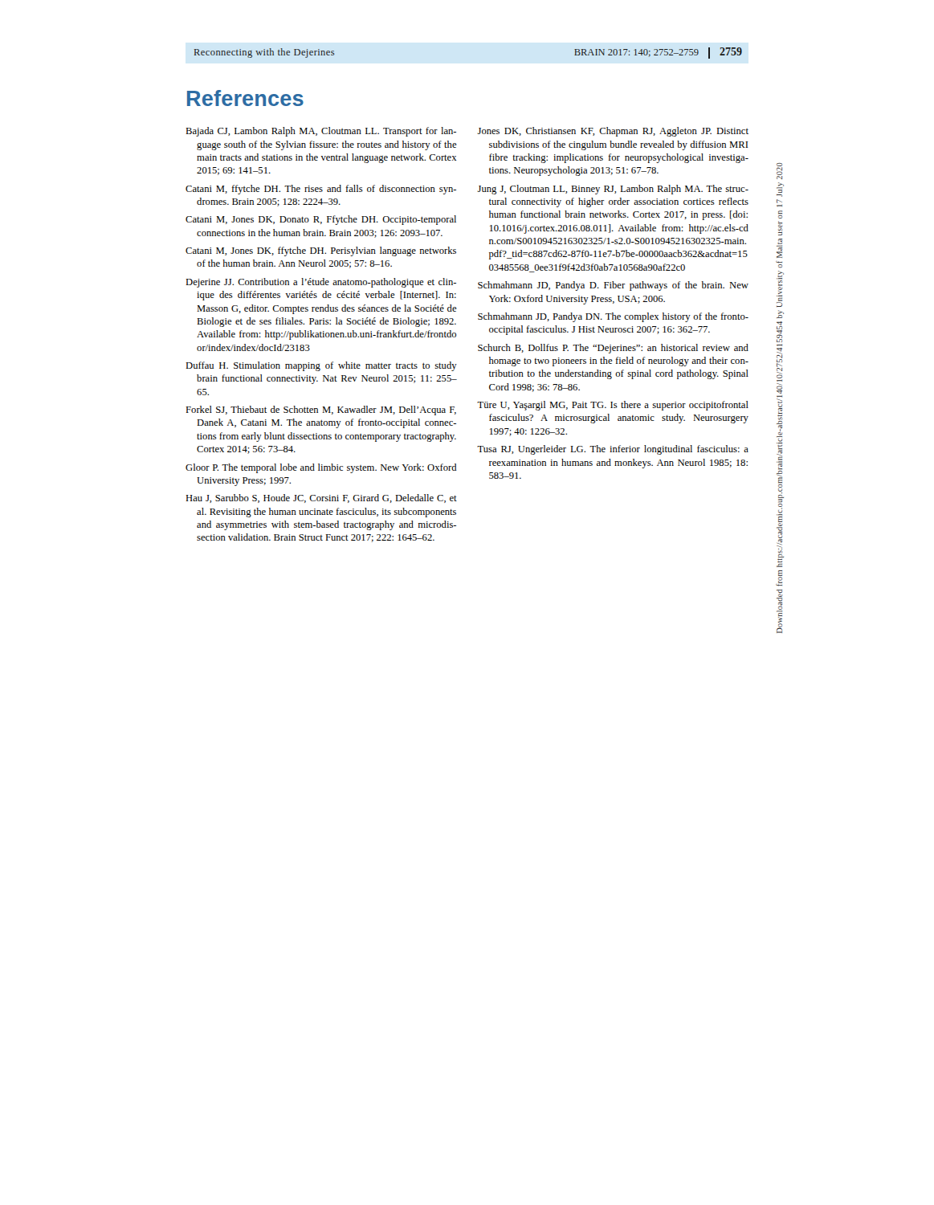Reconnecting with the Dejerines
BRAIN 2017: 140; 2752–2759 2759
References
Bajada CJ, Lambon Ralph MA, Cloutman LL. Transport for language south of the Sylvian fissure: the routes and history of the main tracts and stations in the ventral language network. Cortex 2015; 69: 141–51.
Catani M, ffytche DH. The rises and falls of disconnection syndromes. Brain 2005; 128: 2224–39.
Catani M, Jones DK, Donato R, Ffytche DH. Occipito-temporal connections in the human brain. Brain 2003; 126: 2093–107.
Catani M, Jones DK, ffytche DH. Perisylvian language networks of the human brain. Ann Neurol 2005; 57: 8–16.
Dejerine JJ. Contribution a l’étude anatomo-pathologique et clinique des différentes variétés de cécité verbale [Internet]. In: Masson G, editor. Comptes rendus des séances de la Société de Biologie et de ses filiales. Paris: la Société de Biologie; 1892. Available from: http://publikationen.ub.uni-frankfurt.de/frontdoor/index/index/docId/23183
Duffau H. Stimulation mapping of white matter tracts to study brain functional connectivity. Nat Rev Neurol 2015; 11: 255–65.
Forkel SJ, Thiebaut de Schotten M, Kawadler JM, Dell’Acqua F, Danek A, Catani M. The anatomy of fronto-occipital connections from early blunt dissections to contemporary tractography. Cortex 2014; 56: 73–84.
Gloor P. The temporal lobe and limbic system. New York: Oxford University Press; 1997.
Hau J, Sarubbo S, Houde JC, Corsini F, Girard G, Deledalle C, et al. Revisiting the human uncinate fasciculus, its subcomponents and asymmetries with stem-based tractography and microdissection validation. Brain Struct Funct 2017; 222: 1645–62.
Jones DK, Christiansen KF, Chapman RJ, Aggleton JP. Distinct subdivisions of the cingulum bundle revealed by diffusion MRI fibre tracking: implications for neuropsychological investigations. Neuropsychologia 2013; 51: 67–78.
Jung J, Cloutman LL, Binney RJ, Lambon Ralph MA. The structural connectivity of higher order association cortices reflects human functional brain networks. Cortex 2017, in press. [doi: 10.1016/j.cortex.2016.08.011]. Available from: http://ac.els-cdn.com/S0010945216302325/1-s2.0-S0010945216302325-main.pdf?_tid=c887cd62-87f0-11e7-b7be-00000aacb362&acdnat=1503485568_0ee31f9f42d3f0ab7a10568a90af22c0
Schmahmann JD, Pandya D. Fiber pathways of the brain. New York: Oxford University Press, USA; 2006.
Schmahmann JD, Pandya DN. The complex history of the fronto-occipital fasciculus. J Hist Neurosci 2007; 16: 362–77.
Schurch B, Dollfus P. The “Dejerines”: an historical review and homage to two pioneers in the field of neurology and their contribution to the understanding of spinal cord pathology. Spinal Cord 1998; 36: 78–86.
Türe U, Yaşargil MG, Pait TG. Is there a superior occipitofrontal fasciculus? A microsurgical anatomic study. Neurosurgery 1997; 40: 1226–32.
Tusa RJ, Ungerleider LG. The inferior longitudinal fasciculus: a reexamination in humans and monkeys. Ann Neurol 1985; 18: 583–91.
Downloaded from https://academic.oup.com/brain/article-abstract/140/10/2752/4159454 by University of Malta user on 17 July 2020